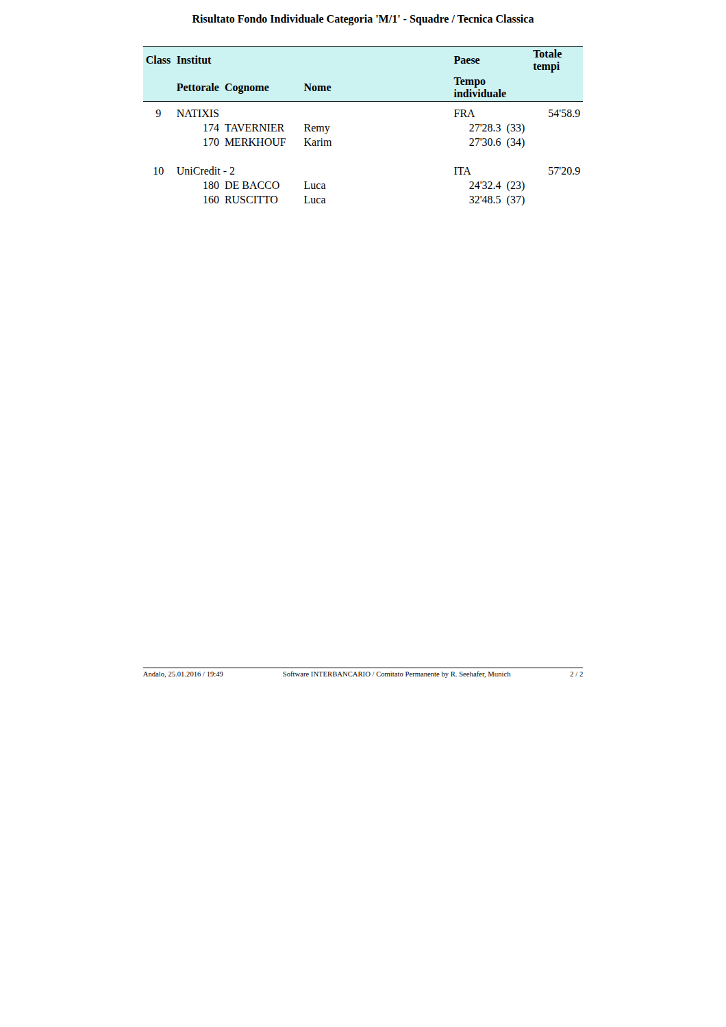Risultato Fondo Individuale Categoria 'M/1' - Squadre / Tecnica Classica
| Class | Institut | | Paese | Totale tempi |
| --- | --- | --- | --- | --- |
| | Pettorale | Cognome | Nome | | Tempo individuale | |
| 9 | NATIXIS | | | FRA | | 54'58.9 |
| | 174 | TAVERNIER | Remy | | 27'28.3 | (33) | |
| | 170 | MERKHOUF | Karim | | 27'30.6 | (34) | |
| 10 | UniCredit - 2 | | | ITA | | 57'20.9 |
| | 180 | DE BACCO | Luca | | 24'32.4 | (23) | |
| | 160 | RUSCITTO | Luca | | 32'48.5 | (37) | |
Andalo, 25.01.2016 / 19:49
Software INTERBANCARIO / Comitato Permanente by R. Seehafer, Munich
2 / 2